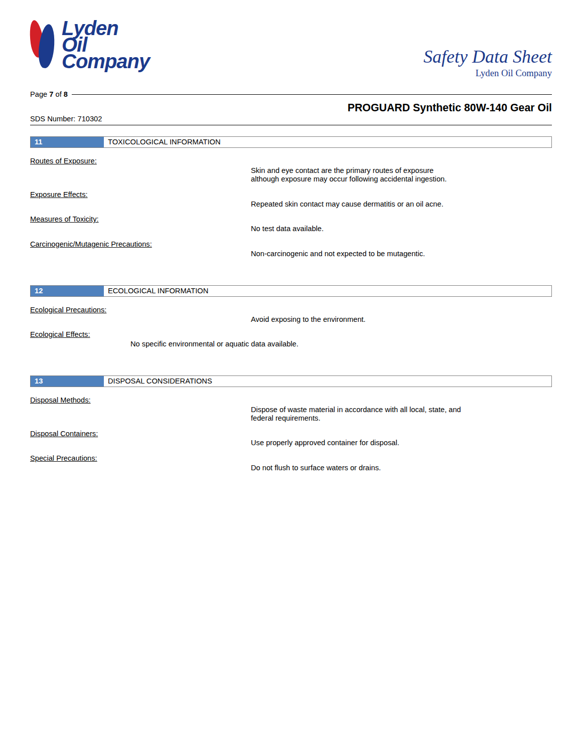Lyden
Oil
Company
Safety Data Sheet
Lyden Oil Company
Page 7 of 8
PROGUARD Synthetic 80W-140 Gear Oil
SDS Number: 710302
11
TOXICOLOGICAL INFORMATION
Routes of Exposure:
Skin and eye contact are the primary routes of exposure although exposure may occur following accidental ingestion.
Exposure Effects:
Repeated skin contact may cause dermatitis or an oil acne.
Measures of Toxicity:
No test data available.
Carcinogenic/Mutagenic Precautions:
Non-carcinogenic and not expected to be mutagentic.
12
ECOLOGICAL INFORMATION
Ecological Precautions:
Avoid exposing to the environment.
Ecological Effects:
No specific environmental or aquatic data available.
13
DISPOSAL CONSIDERATIONS
Disposal Methods:
Dispose of waste material in accordance with all local, state, and federal requirements.
Disposal Containers:
Use properly approved container for disposal.
Special Precautions:
Do not flush to surface waters or drains.